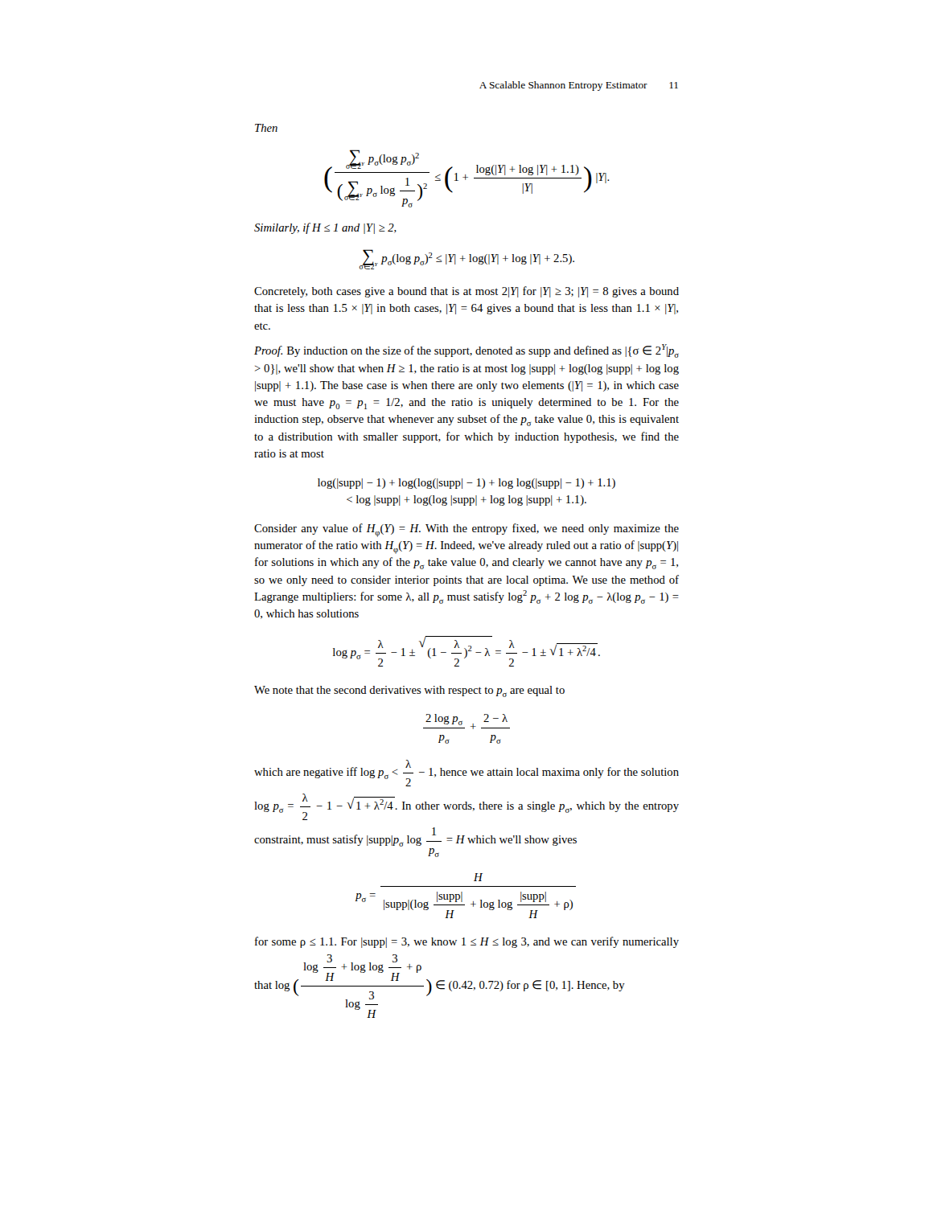A Scalable Shannon Entropy Estimator 11
Then
(∑σ∈2Y pσ(log pσ)2(∑σ∈2Y pσ log 1 pσ)2 ≤ (1 + log(|Y| + log |Y| + 1.1)|Y|) |Y|.
Similarly, if H ≤ 1 and |Y| ≥ 2,
∑σ∈2Y pσ(log pσ)2 ≤ |Y| + log(|Y| + log |Y| + 2.5).
Concretely, both cases give a bound that is at most 2|Y| for |Y| ≥ 3; |Y| = 8 gives a bound that is less than 1.5 × |Y| in both cases, |Y| = 64 gives a bound that is less than 1.1 × |Y|, etc.
Proof. By induction on the size of the support, denoted as supp and defined as |{σ ∈ 2Y|pσ > 0}|, we'll show that when H ≥ 1, the ratio is at most log |supp| + log(log |supp| + log log |supp| + 1.1). The base case is when there are only two elements (|Y| = 1), in which case we must have p0 = p1 = 1/2, and the ratio is uniquely determined to be 1. For the induction step, observe that whenever any subset of the pσ take value 0, this is equivalent to a distribution with smaller support, for which by induction hypothesis, we find the ratio is at most
log(|supp| − 1) + log(log(|supp| − 1) + log log(|supp| − 1) + 1.1)
< log |supp| + log(log |supp| + log log |supp| + 1.1).
Consider any value of Hφ(Y) = H. With the entropy fixed, we need only maximize the numerator of the ratio with Hφ(Y) = H. Indeed, we've already ruled out a ratio of |supp(Y)| for solutions in which any of the pσ take value 0, and clearly we cannot have any pσ = 1, so we only need to consider interior points that are local optima. We use the method of Lagrange multipliers: for some λ, all pσ must satisfy log2 pσ + 2 log pσ − λ(log pσ − 1) = 0, which has solutions
log pσ = λ 2 − 1 ± (1 − λ 2)2 − λ = λ 2 − 1 ± 1 + λ2/4.
We note that the second derivatives with respect to pσ are equal to
2 log pσ pσ + 2 − λ pσ
which are negative iff log pσ < λ 2 − 1, hence we attain local maxima only for the solution log pσ = λ 2 − 1 − 1 + λ2/4. In other words, there is a single pσ, which by the entropy constraint, must satisfy |supp|pσ log 1 pσ = H which we'll show gives
pσ = H|supp|(log |supp|H + log log |supp|H + ρ)
for some ρ ≤ 1.1. For |supp| = 3, we know 1 ≤ H ≤ log 3, and we can verify numerically that log (log 3 H + log log 3 H + ρ log 3 H) ∈ (0.42, 0.72) for ρ ∈ [0, 1]. Hence, by